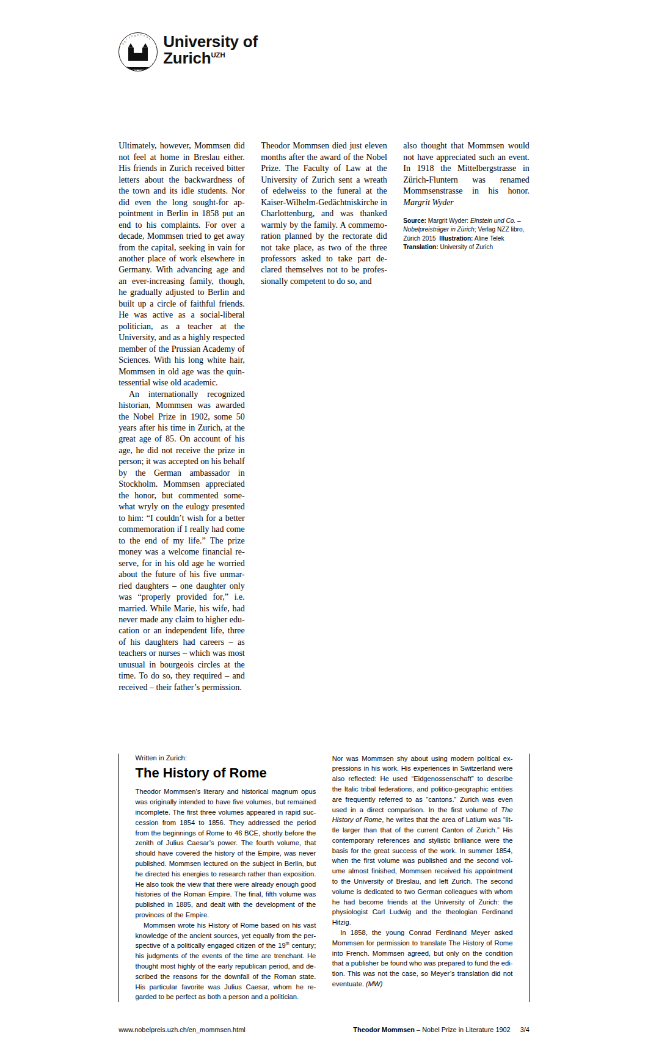U N I V E R S I T A S T U R I C E N S I S
University of
ZurichUZH
Ultimately, however, Mommsen did not feel at home in Breslau either. His friends in Zurich received bitter letters about the backwardness of the town and its idle students. Nor did even the long sought-for appointment in Berlin in 1858 put an end to his complaints. For over a decade, Mommsen tried to get away from the capital, seeking in vain for another place of work elsewhere in Germany. With advancing age and an ever-increasing family, though, he gradually adjusted to Berlin and built up a circle of faithful friends. He was active as a social-liberal politician, as a teacher at the University, and as a highly respected member of the Prussian Academy of Sciences. With his long white hair, Mommsen in old age was the quintessential wise old academic.
An internationally recognized historian, Mommsen was awarded the Nobel Prize in 1902, some 50 years after his time in Zurich, at the great age of 85. On account of his age, he did not receive the prize in person; it was accepted on his behalf by the German ambassador in Stockholm. Mommsen appreciated the honor, but commented somewhat wryly on the eulogy presented to him: “I couldn’t wish for a better commemoration if I really had come to the end of my life.” The prize money was a welcome financial reserve, for in his old age he worried about the future of his five unmarried daughters – one daughter only was “properly provided for,” i.e. married. While Marie, his wife, had never made any claim to higher education or an independent life, three of his daughters had careers – as teachers or nurses – which was most unusual in bourgeois circles at the time. To do so, they required – and received – their father’s permission.
Theodor Mommsen died just eleven months after the award of the Nobel Prize. The Faculty of Law at the University of Zurich sent a wreath of edelweiss to the funeral at the Kaiser-Wilhelm-Gedächtniskirche in Charlottenburg, and was thanked warmly by the family. A commemoration planned by the rectorate did not take place, as two of the three professors asked to take part declared themselves not to be professionally competent to do so, and
also thought that Mommsen would not have appreciated such an event. In 1918 the Mittelbergstrasse in Zürich-Fluntern was renamed Mommsenstrasse in his honor. Margrit Wyder
Source: Margrit Wyder: Einstein und Co. – Nobelpreisträger in Zürich; Verlag NZZ libro, Zürich 2015 Illustration: Aline Telek
Translation: University of Zurich
Written in Zurich:
The History of Rome
Theodor Mommsen’s literary and historical magnum opus was originally intended to have five volumes, but remained incomplete. The first three volumes appeared in rapid succession from 1854 to 1856. They addressed the period from the beginnings of Rome to 46 BCE, shortly before the zenith of Julius Caesar’s power. The fourth volume, that should have covered the history of the Empire, was never published. Mommsen lectured on the subject in Berlin, but he directed his energies to research rather than exposition. He also took the view that there were already enough good histories of the Roman Empire. The final, fifth volume was published in 1885, and dealt with the development of the provinces of the Empire.
Mommsen wrote his History of Rome based on his vast knowledge of the ancient sources, yet equally from the perspective of a politically engaged citizen of the 19th century; his judgments of the events of the time are trenchant. He thought most highly of the early republican period, and described the reasons for the downfall of the Roman state. His particular favorite was Julius Caesar, whom he regarded to be perfect as both a person and a politician.
Nor was Mommsen shy about using modern political expressions in his work. His experiences in Switzerland were also reflected: He used “Eidgenossenschaft” to describe the Italic tribal federations, and politico-geographic entities are frequently referred to as “cantons.” Zurich was even used in a direct comparison. In the first volume of The History of Rome, he writes that the area of Latium was “little larger than that of the current Canton of Zurich.” His contemporary references and stylistic brilliance were the basis for the great success of the work. In summer 1854, when the first volume was published and the second volume almost finished, Mommsen received his appointment to the University of Breslau, and left Zurich. The second volume is dedicated to two German colleagues with whom he had become friends at the University of Zurich: the physiologist Carl Ludwig and the theologian Ferdinand Hitzig.
In 1858, the young Conrad Ferdinand Meyer asked Mommsen for permission to translate The History of Rome into French. Mommsen agreed, but only on the condition that a publisher be found who was prepared to fund the edition. This was not the case, so Meyer’s translation did not eventuate. (MW)
www.nobelpreis.uzh.ch/en_mommsen.html
Theodor Mommsen – Nobel Prize in Literature 19023/4